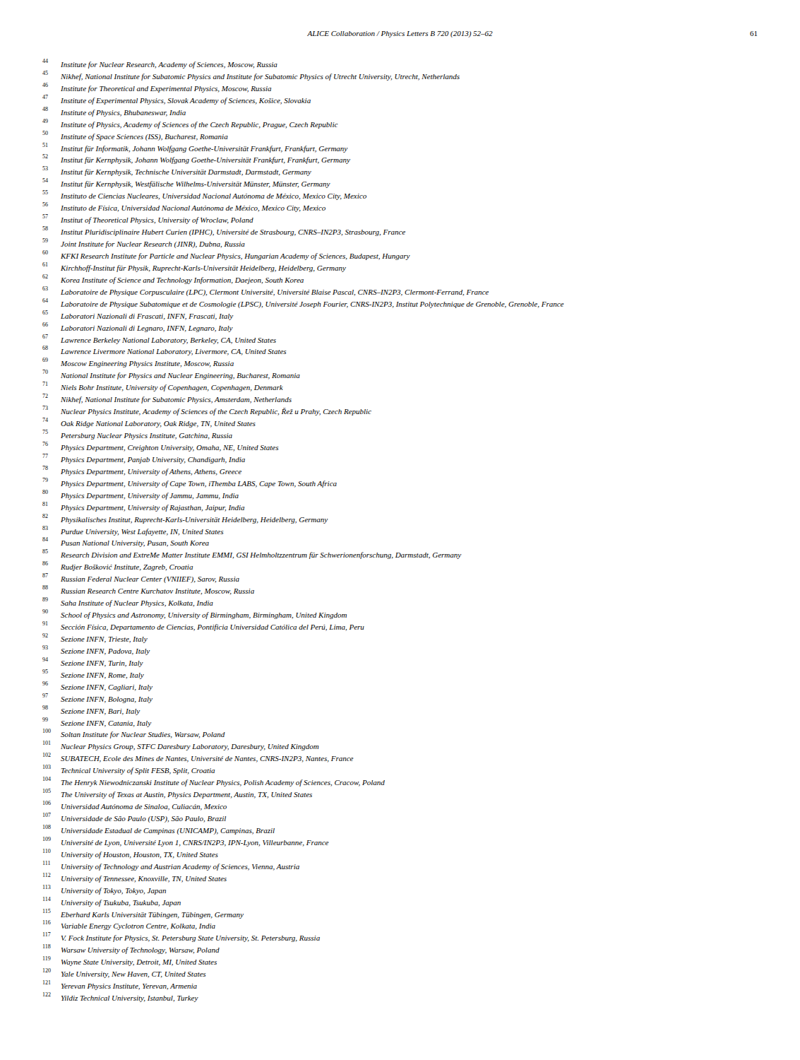ALICE Collaboration / Physics Letters B 720 (2013) 52–62 61
Institute for Nuclear Research, Academy of Sciences, Moscow, Russia
Nikhef, National Institute for Subatomic Physics and Institute for Subatomic Physics of Utrecht University, Utrecht, Netherlands
Institute for Theoretical and Experimental Physics, Moscow, Russia
Institute of Experimental Physics, Slovak Academy of Sciences, Košice, Slovakia
Institute of Physics, Bhubaneswar, India
Institute of Physics, Academy of Sciences of the Czech Republic, Prague, Czech Republic
Institute of Space Sciences (ISS), Bucharest, Romania
Institut für Informatik, Johann Wolfgang Goethe-Universität Frankfurt, Frankfurt, Germany
Institut für Kernphysik, Johann Wolfgang Goethe-Universität Frankfurt, Frankfurt, Germany
Institut für Kernphysik, Technische Universität Darmstadt, Darmstadt, Germany
Institut für Kernphysik, Westfälische Wilhelms-Universität Münster, Münster, Germany
Instituto de Ciencias Nucleares, Universidad Nacional Autónoma de México, Mexico City, Mexico
Instituto de Física, Universidad Nacional Autónoma de México, Mexico City, Mexico
Institut of Theoretical Physics, University of Wroclaw, Poland
Institut Pluridisciplinaire Hubert Curien (IPHC), Université de Strasbourg, CNRS–IN2P3, Strasbourg, France
Joint Institute for Nuclear Research (JINR), Dubna, Russia
KFKI Research Institute for Particle and Nuclear Physics, Hungarian Academy of Sciences, Budapest, Hungary
Kirchhoff-Institut für Physik, Ruprecht-Karls-Universität Heidelberg, Heidelberg, Germany
Korea Institute of Science and Technology Information, Daejeon, South Korea
Laboratoire de Physique Corpusculaire (LPC), Clermont Université, Université Blaise Pascal, CNRS–IN2P3, Clermont-Ferrand, France
Laboratoire de Physique Subatomique et de Cosmologie (LPSC), Université Joseph Fourier, CNRS-IN2P3, Institut Polytechnique de Grenoble, Grenoble, France
Laboratori Nazionali di Frascati, INFN, Frascati, Italy
Laboratori Nazionali di Legnaro, INFN, Legnaro, Italy
Lawrence Berkeley National Laboratory, Berkeley, CA, United States
Lawrence Livermore National Laboratory, Livermore, CA, United States
Moscow Engineering Physics Institute, Moscow, Russia
National Institute for Physics and Nuclear Engineering, Bucharest, Romania
Niels Bohr Institute, University of Copenhagen, Copenhagen, Denmark
Nikhef, National Institute for Subatomic Physics, Amsterdam, Netherlands
Nuclear Physics Institute, Academy of Sciences of the Czech Republic, Řež u Prahy, Czech Republic
Oak Ridge National Laboratory, Oak Ridge, TN, United States
Petersburg Nuclear Physics Institute, Gatchina, Russia
Physics Department, Creighton University, Omaha, NE, United States
Physics Department, Panjab University, Chandigarh, India
Physics Department, University of Athens, Athens, Greece
Physics Department, University of Cape Town, iThemba LABS, Cape Town, South Africa
Physics Department, University of Jammu, Jammu, India
Physics Department, University of Rajasthan, Jaipur, India
Physikalisches Institut, Ruprecht-Karls-Universität Heidelberg, Heidelberg, Germany
Purdue University, West Lafayette, IN, United States
Pusan National University, Pusan, South Korea
Research Division and ExtreMe Matter Institute EMMI, GSI Helmholtzzentrum für Schwerionenforschung, Darmstadt, Germany
Rudjer Bošković Institute, Zagreb, Croatia
Russian Federal Nuclear Center (VNIIEF), Sarov, Russia
Russian Research Centre Kurchatov Institute, Moscow, Russia
Saha Institute of Nuclear Physics, Kolkata, India
School of Physics and Astronomy, University of Birmingham, Birmingham, United Kingdom
Sección Física, Departamento de Ciencias, Pontificia Universidad Católica del Perú, Lima, Peru
Sezione INFN, Trieste, Italy
Sezione INFN, Padova, Italy
Sezione INFN, Turin, Italy
Sezione INFN, Rome, Italy
Sezione INFN, Cagliari, Italy
Sezione INFN, Bologna, Italy
Sezione INFN, Bari, Italy
Sezione INFN, Catania, Italy
Soltan Institute for Nuclear Studies, Warsaw, Poland
Nuclear Physics Group, STFC Daresbury Laboratory, Daresbury, United Kingdom
SUBATECH, Ecole des Mines de Nantes, Université de Nantes, CNRS-IN2P3, Nantes, France
Technical University of Split FESB, Split, Croatia
The Henryk Niewodniczanski Institute of Nuclear Physics, Polish Academy of Sciences, Cracow, Poland
The University of Texas at Austin, Physics Department, Austin, TX, United States
Universidad Autónoma de Sinaloa, Culiacán, Mexico
Universidade de São Paulo (USP), São Paulo, Brazil
Universidade Estadual de Campinas (UNICAMP), Campinas, Brazil
Université de Lyon, Université Lyon 1, CNRS/IN2P3, IPN-Lyon, Villeurbanne, France
University of Houston, Houston, TX, United States
University of Technology and Austrian Academy of Sciences, Vienna, Austria
University of Tennessee, Knoxville, TN, United States
University of Tokyo, Tokyo, Japan
University of Tsukuba, Tsukuba, Japan
Eberhard Karls Universität Tübingen, Tübingen, Germany
Variable Energy Cyclotron Centre, Kolkata, India
V. Fock Institute for Physics, St. Petersburg State University, St. Petersburg, Russia
Warsaw University of Technology, Warsaw, Poland
Wayne State University, Detroit, MI, United States
Yale University, New Haven, CT, United States
Yerevan Physics Institute, Yerevan, Armenia
Yildiz Technical University, Istanbul, Turkey